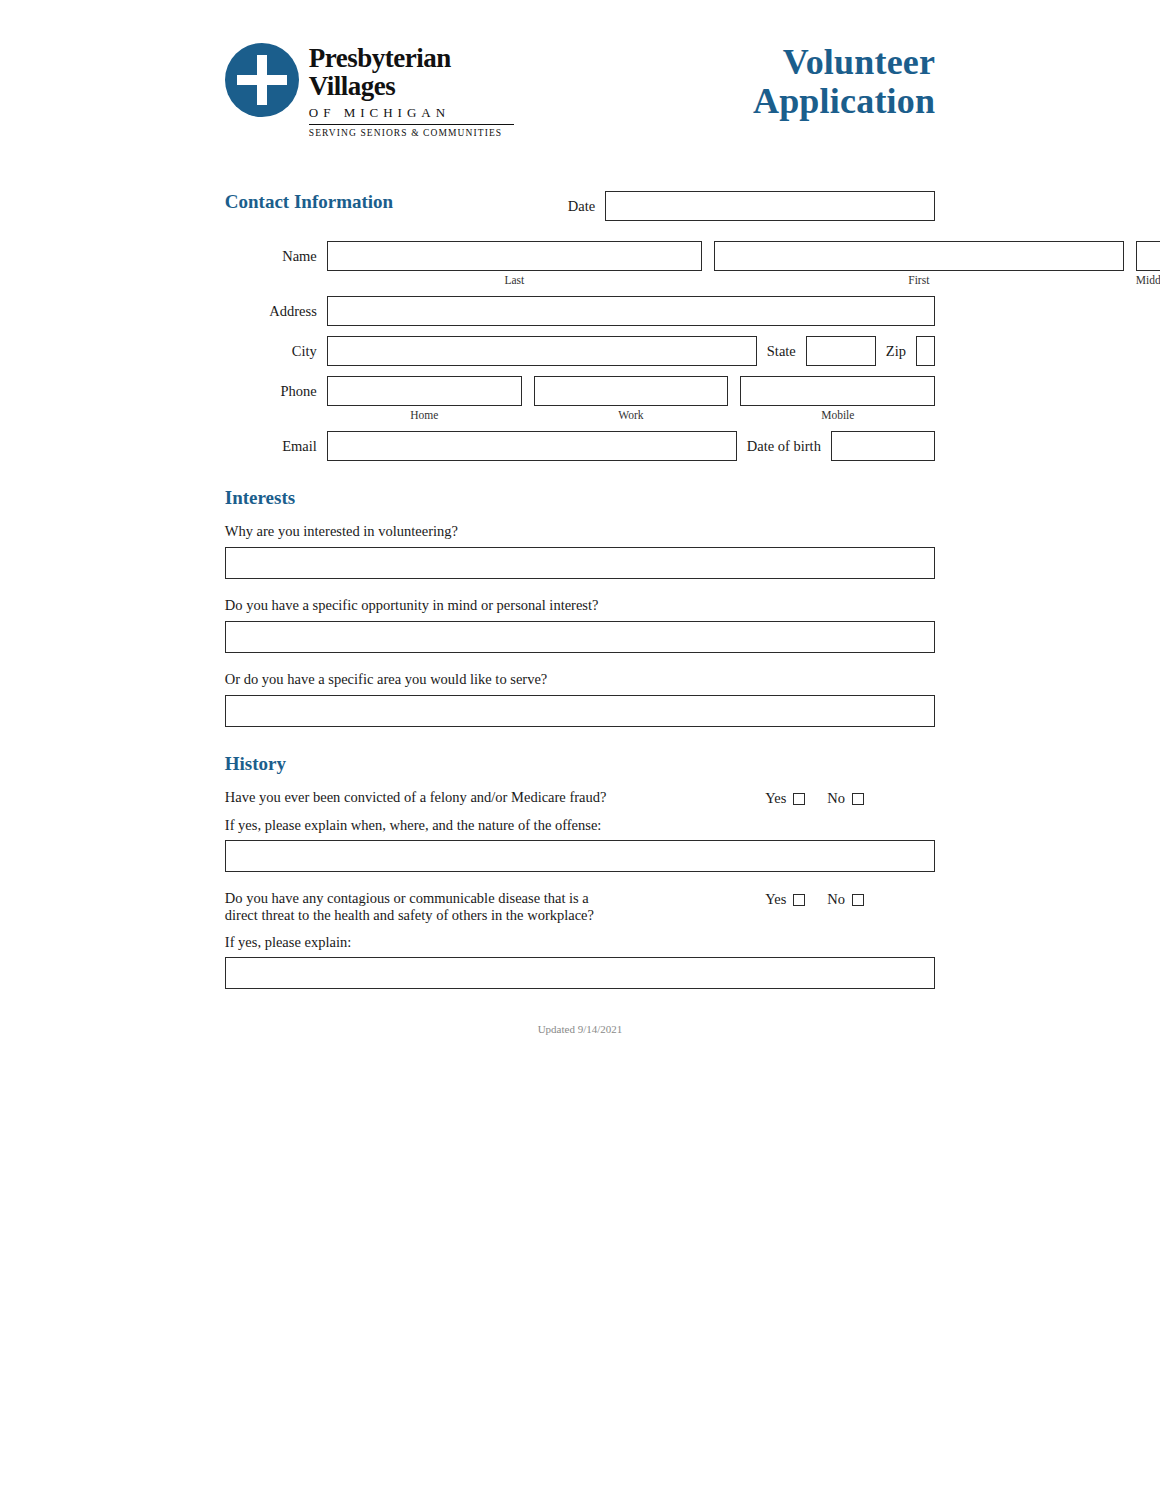Presbyterian Villages OF MICHIGAN
Serving Seniors & Communities
Volunteer
Application
Contact Information
Date
Name
Last
First
Middle
Address
City
State
Zip
Phone
Home
Work
Mobile
Email
Date of birth
Interests
Why are you interested in volunteering?
Do you have a specific opportunity in mind or personal interest?
Or do you have a specific area you would like to serve?
History
Have you ever been convicted of a felony and/or Medicare fraud?
Yes No
If yes, please explain when, where, and the nature of the offense:
Do you have any contagious or communicable disease that is a
direct threat to the health and safety of others in the workplace?
Yes No
If yes, please explain:
Updated 9/14/2021